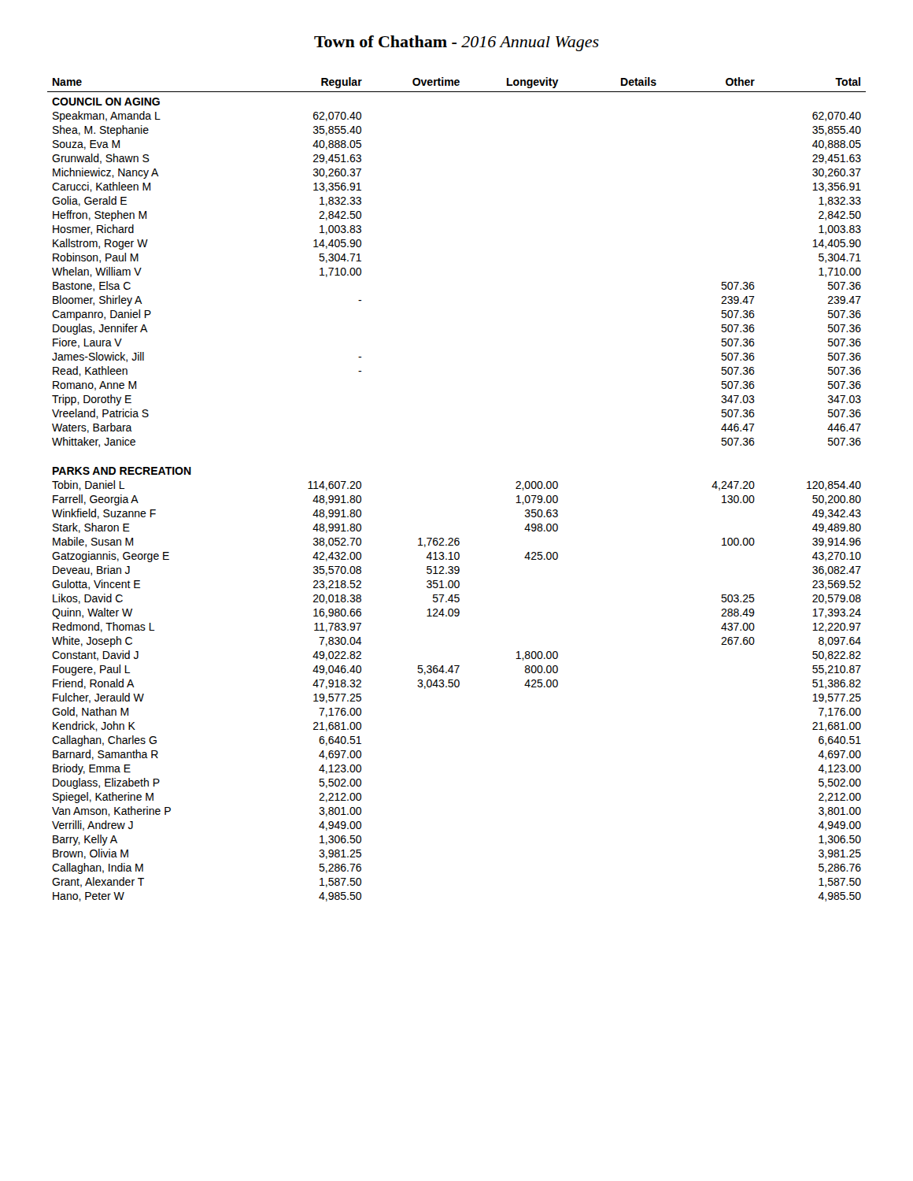Town of Chatham - 2016 Annual Wages
| Name | Regular | Overtime | Longevity | Details | Other | Total |
| --- | --- | --- | --- | --- | --- | --- |
| COUNCIL ON AGING |
| Speakman, Amanda L | 62,070.40 | | | | | 62,070.40 |
| Shea, M. Stephanie | 35,855.40 | | | | | 35,855.40 |
| Souza, Eva M | 40,888.05 | | | | | 40,888.05 |
| Grunwald, Shawn S | 29,451.63 | | | | | 29,451.63 |
| Michniewicz, Nancy A | 30,260.37 | | | | | 30,260.37 |
| Carucci, Kathleen M | 13,356.91 | | | | | 13,356.91 |
| Golia, Gerald E | 1,832.33 | | | | | 1,832.33 |
| Heffron, Stephen M | 2,842.50 | | | | | 2,842.50 |
| Hosmer, Richard | 1,003.83 | | | | | 1,003.83 |
| Kallstrom, Roger W | 14,405.90 | | | | | 14,405.90 |
| Robinson, Paul M | 5,304.71 | | | | | 5,304.71 |
| Whelan, William V | 1,710.00 | | | | | 1,710.00 |
| Bastone, Elsa C | | | | | 507.36 | 507.36 |
| Bloomer, Shirley A | - | | | | 239.47 | 239.47 |
| Campanro, Daniel P | | | | | 507.36 | 507.36 |
| Douglas, Jennifer A | | | | | 507.36 | 507.36 |
| Fiore, Laura V | | | | | 507.36 | 507.36 |
| James-Slowick, Jill | - | | | | 507.36 | 507.36 |
| Read, Kathleen | - | | | | 507.36 | 507.36 |
| Romano, Anne M | | | | | 507.36 | 507.36 |
| Tripp, Dorothy E | | | | | 347.03 | 347.03 |
| Vreeland, Patricia S | | | | | 507.36 | 507.36 |
| Waters, Barbara | | | | | 446.47 | 446.47 |
| Whittaker, Janice | | | | | 507.36 | 507.36 |
| PARKS AND RECREATION |
| Tobin, Daniel L | 114,607.20 | | 2,000.00 | | 4,247.20 | 120,854.40 |
| Farrell, Georgia A | 48,991.80 | | 1,079.00 | | 130.00 | 50,200.80 |
| Winkfield, Suzanne F | 48,991.80 | | 350.63 | | | 49,342.43 |
| Stark, Sharon E | 48,991.80 | | 498.00 | | | 49,489.80 |
| Mabile, Susan M | 38,052.70 | 1,762.26 | | | 100.00 | 39,914.96 |
| Gatzogiannis, George E | 42,432.00 | 413.10 | 425.00 | | | 43,270.10 |
| Deveau, Brian J | 35,570.08 | 512.39 | | | | 36,082.47 |
| Gulotta, Vincent E | 23,218.52 | 351.00 | | | | 23,569.52 |
| Likos, David C | 20,018.38 | 57.45 | | | 503.25 | 20,579.08 |
| Quinn, Walter W | 16,980.66 | 124.09 | | | 288.49 | 17,393.24 |
| Redmond, Thomas L | 11,783.97 | | | | 437.00 | 12,220.97 |
| White, Joseph C | 7,830.04 | | | | 267.60 | 8,097.64 |
| Constant, David J | 49,022.82 | | 1,800.00 | | | 50,822.82 |
| Fougere, Paul L | 49,046.40 | 5,364.47 | 800.00 | | | 55,210.87 |
| Friend, Ronald A | 47,918.32 | 3,043.50 | 425.00 | | | 51,386.82 |
| Fulcher, Jerauld W | 19,577.25 | | | | | 19,577.25 |
| Gold, Nathan M | 7,176.00 | | | | | 7,176.00 |
| Kendrick, John K | 21,681.00 | | | | | 21,681.00 |
| Callaghan, Charles G | 6,640.51 | | | | | 6,640.51 |
| Barnard, Samantha R | 4,697.00 | | | | | 4,697.00 |
| Briody, Emma E | 4,123.00 | | | | | 4,123.00 |
| Douglass, Elizabeth P | 5,502.00 | | | | | 5,502.00 |
| Spiegel, Katherine M | 2,212.00 | | | | | 2,212.00 |
| Van Amson, Katherine P | 3,801.00 | | | | | 3,801.00 |
| Verrilli, Andrew J | 4,949.00 | | | | | 4,949.00 |
| Barry, Kelly A | 1,306.50 | | | | | 1,306.50 |
| Brown, Olivia M | 3,981.25 | | | | | 3,981.25 |
| Callaghan, India M | 5,286.76 | | | | | 5,286.76 |
| Grant, Alexander T | 1,587.50 | | | | | 1,587.50 |
| Hano, Peter W | 4,985.50 | | | | | 4,985.50 |